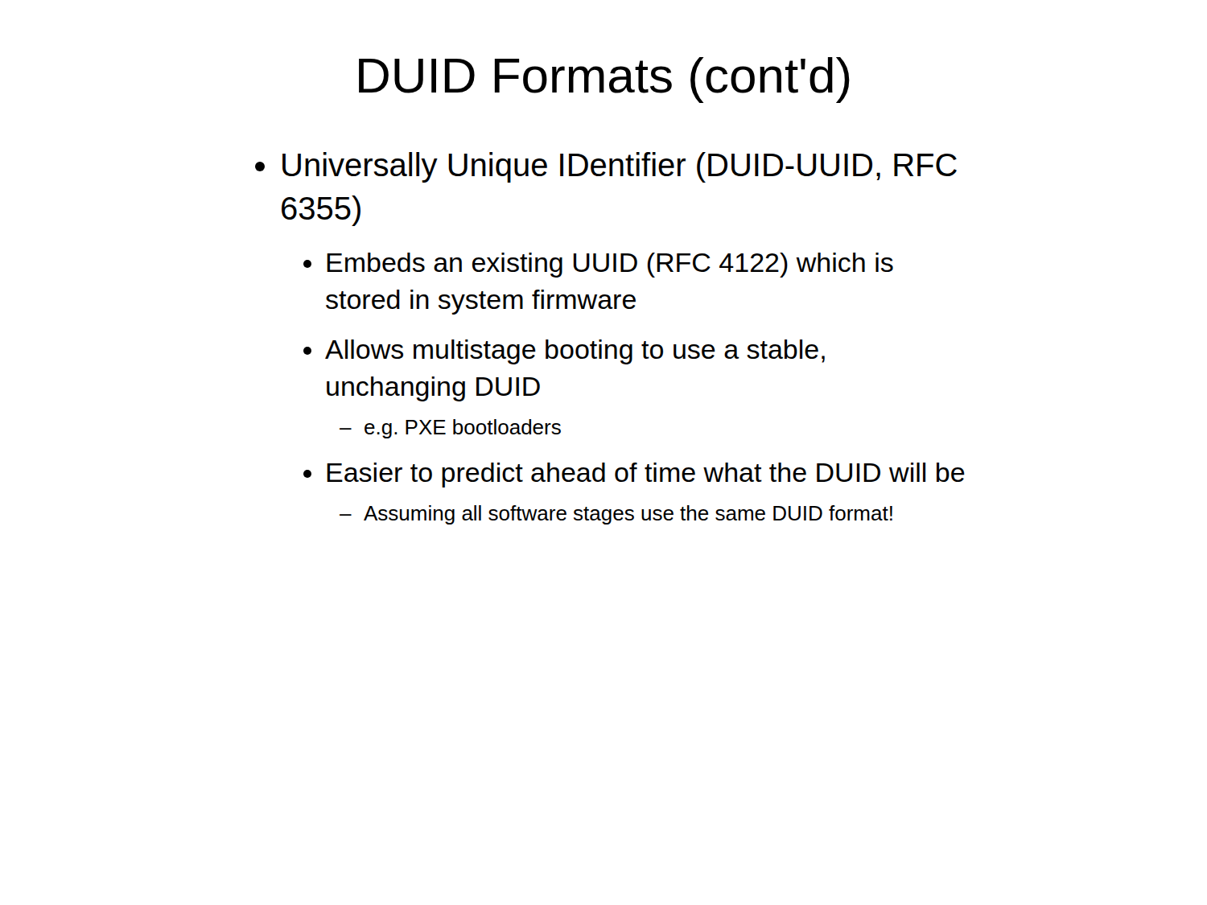DUID Formats (cont'd)
Universally Unique IDentifier (DUID-UUID, RFC 6355)
Embeds an existing UUID (RFC 4122) which is stored in system firmware
Allows multistage booting to use a stable, unchanging DUID
e.g. PXE bootloaders
Easier to predict ahead of time what the DUID will be
Assuming all software stages use the same DUID format!